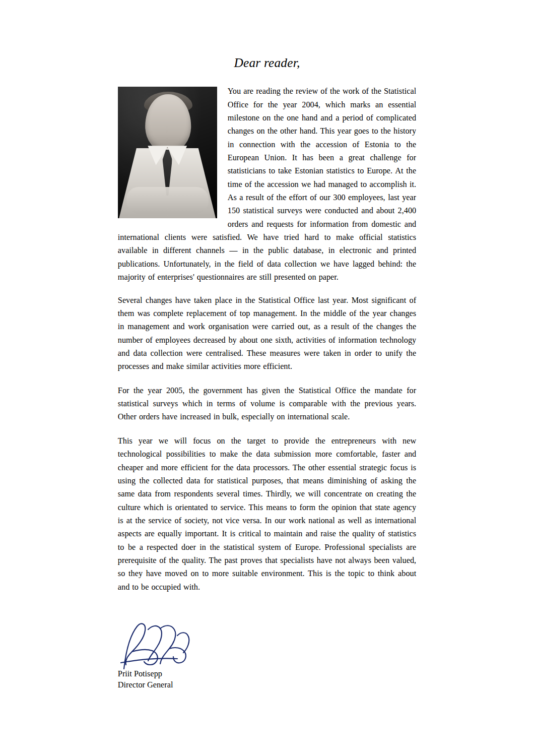Dear reader,
You are reading the review of the work of the Statistical Office for the year 2004, which marks an essential milestone on the one hand and a period of complicated changes on the other hand. This year goes to the history in connection with the accession of Estonia to the European Union. It has been a great challenge for statisticians to take Estonian statistics to Europe. At the time of the accession we had managed to accomplish it. As a result of the effort of our 300 employees, last year 150 statistical surveys were conducted and about 2,400 orders and requests for information from domestic and international clients were satisfied. We have tried hard to make official statistics available in different channels — in the public database, in electronic and printed publications. Unfortunately, in the field of data collection we have lagged behind: the majority of enterprises' questionnaires are still presented on paper.
Several changes have taken place in the Statistical Office last year. Most significant of them was complete replacement of top management. In the middle of the year changes in management and work organisation were carried out, as a result of the changes the number of employees decreased by about one sixth, activities of information technology and data collection were centralised. These measures were taken in order to unify the processes and make similar activities more efficient.
For the year 2005, the government has given the Statistical Office the mandate for statistical surveys which in terms of volume is comparable with the previous years. Other orders have increased in bulk, especially on international scale.
This year we will focus on the target to provide the entrepreneurs with new technological possibilities to make the data submission more comfortable, faster and cheaper and more efficient for the data processors. The other essential strategic focus is using the collected data for statistical purposes, that means diminishing of asking the same data from respondents several times. Thirdly, we will concentrate on creating the culture which is orientated to service. This means to form the opinion that state agency is at the service of society, not vice versa. In our work national as well as international aspects are equally important. It is critical to maintain and raise the quality of statistics to be a respected doer in the statistical system of Europe. Professional specialists are prerequisite of the quality. The past proves that specialists have not always been valued, so they have moved on to more suitable environment. This is the topic to think about and to be occupied with.
Priit Potisepp Director General